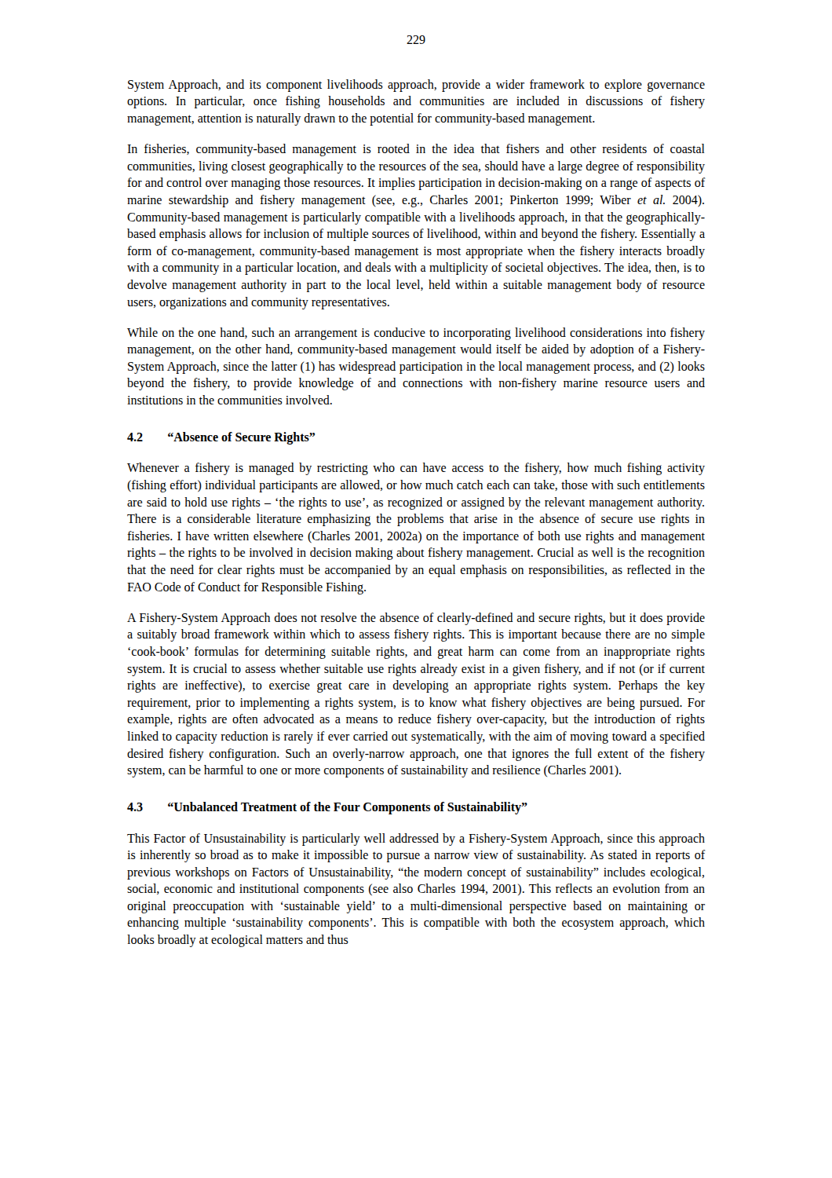229
System Approach, and its component livelihoods approach, provide a wider framework to explore governance options. In particular, once fishing households and communities are included in discussions of fishery management, attention is naturally drawn to the potential for community-based management.
In fisheries, community-based management is rooted in the idea that fishers and other residents of coastal communities, living closest geographically to the resources of the sea, should have a large degree of responsibility for and control over managing those resources. It implies participation in decision-making on a range of aspects of marine stewardship and fishery management (see, e.g., Charles 2001; Pinkerton 1999; Wiber et al. 2004). Community-based management is particularly compatible with a livelihoods approach, in that the geographically-based emphasis allows for inclusion of multiple sources of livelihood, within and beyond the fishery. Essentially a form of co-management, community-based management is most appropriate when the fishery interacts broadly with a community in a particular location, and deals with a multiplicity of societal objectives. The idea, then, is to devolve management authority in part to the local level, held within a suitable management body of resource users, organizations and community representatives.
While on the one hand, such an arrangement is conducive to incorporating livelihood considerations into fishery management, on the other hand, community-based management would itself be aided by adoption of a Fishery-System Approach, since the latter (1) has widespread participation in the local management process, and (2) looks beyond the fishery, to provide knowledge of and connections with non-fishery marine resource users and institutions in the communities involved.
4.2“Absence of Secure Rights”
Whenever a fishery is managed by restricting who can have access to the fishery, how much fishing activity (fishing effort) individual participants are allowed, or how much catch each can take, those with such entitlements are said to hold use rights – ‘the rights to use’, as recognized or assigned by the relevant management authority. There is a considerable literature emphasizing the problems that arise in the absence of secure use rights in fisheries. I have written elsewhere (Charles 2001, 2002a) on the importance of both use rights and management rights – the rights to be involved in decision making about fishery management. Crucial as well is the recognition that the need for clear rights must be accompanied by an equal emphasis on responsibilities, as reflected in the FAO Code of Conduct for Responsible Fishing.
A Fishery-System Approach does not resolve the absence of clearly-defined and secure rights, but it does provide a suitably broad framework within which to assess fishery rights. This is important because there are no simple ‘cook-book’ formulas for determining suitable rights, and great harm can come from an inappropriate rights system. It is crucial to assess whether suitable use rights already exist in a given fishery, and if not (or if current rights are ineffective), to exercise great care in developing an appropriate rights system. Perhaps the key requirement, prior to implementing a rights system, is to know what fishery objectives are being pursued. For example, rights are often advocated as a means to reduce fishery over-capacity, but the introduction of rights linked to capacity reduction is rarely if ever carried out systematically, with the aim of moving toward a specified desired fishery configuration. Such an overly-narrow approach, one that ignores the full extent of the fishery system, can be harmful to one or more components of sustainability and resilience (Charles 2001).
4.3“Unbalanced Treatment of the Four Components of Sustainability”
This Factor of Unsustainability is particularly well addressed by a Fishery-System Approach, since this approach is inherently so broad as to make it impossible to pursue a narrow view of sustainability. As stated in reports of previous workshops on Factors of Unsustainability, “the modern concept of sustainability” includes ecological, social, economic and institutional components (see also Charles 1994, 2001). This reflects an evolution from an original preoccupation with ‘sustainable yield’ to a multi-dimensional perspective based on maintaining or enhancing multiple ‘sustainability components’. This is compatible with both the ecosystem approach, which looks broadly at ecological matters and thus